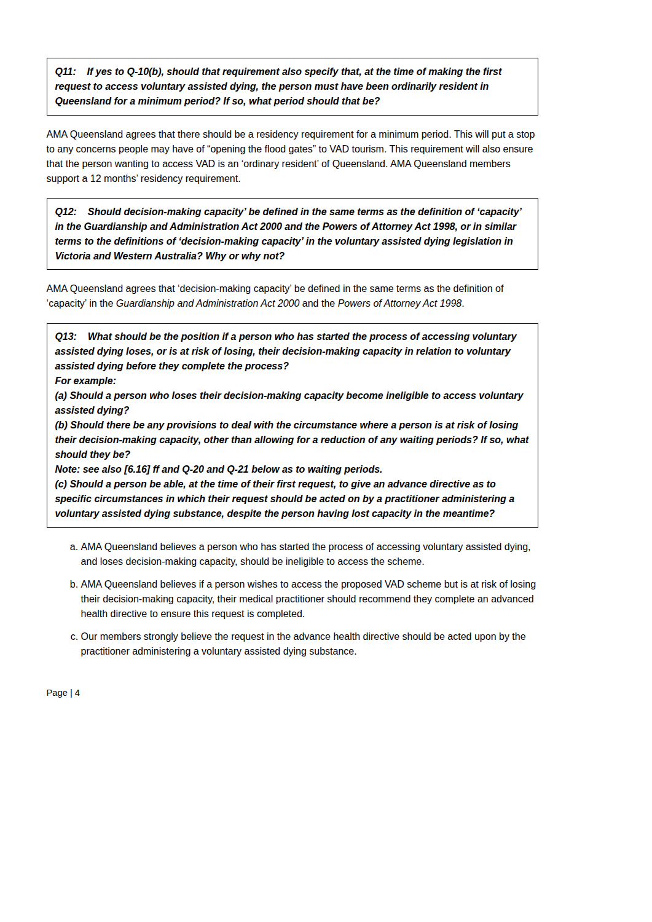Q11: If yes to Q-10(b), should that requirement also specify that, at the time of making the first request to access voluntary assisted dying, the person must have been ordinarily resident in Queensland for a minimum period? If so, what period should that be?
AMA Queensland agrees that there should be a residency requirement for a minimum period. This will put a stop to any concerns people may have of “opening the flood gates” to VAD tourism. This requirement will also ensure that the person wanting to access VAD is an ‘ordinary resident’ of Queensland. AMA Queensland members support a 12 months’ residency requirement.
Q12: Should decision-making capacity’ be defined in the same terms as the definition of ‘capacity’ in the Guardianship and Administration Act 2000 and the Powers of Attorney Act 1998, or in similar terms to the definitions of ‘decision-making capacity’ in the voluntary assisted dying legislation in Victoria and Western Australia? Why or why not?
AMA Queensland agrees that ‘decision-making capacity’ be defined in the same terms as the definition of ‘capacity’ in the Guardianship and Administration Act 2000 and the Powers of Attorney Act 1998.
Q13: What should be the position if a person who has started the process of accessing voluntary assisted dying loses, or is at risk of losing, their decision-making capacity in relation to voluntary assisted dying before they complete the process?
For example:
(a) Should a person who loses their decision-making capacity become ineligible to access voluntary assisted dying?
(b) Should there be any provisions to deal with the circumstance where a person is at risk of losing their decision-making capacity, other than allowing for a reduction of any waiting periods? If so, what should they be?
Note: see also [6.16] ff and Q-20 and Q-21 below as to waiting periods.
(c) Should a person be able, at the time of their first request, to give an advance directive as to specific circumstances in which their request should be acted on by a practitioner administering a voluntary assisted dying substance, despite the person having lost capacity in the meantime?
AMA Queensland believes a person who has started the process of accessing voluntary assisted dying, and loses decision-making capacity, should be ineligible to access the scheme.
AMA Queensland believes if a person wishes to access the proposed VAD scheme but is at risk of losing their decision-making capacity, their medical practitioner should recommend they complete an advanced health directive to ensure this request is completed.
Our members strongly believe the request in the advance health directive should be acted upon by the practitioner administering a voluntary assisted dying substance.
Page | 4